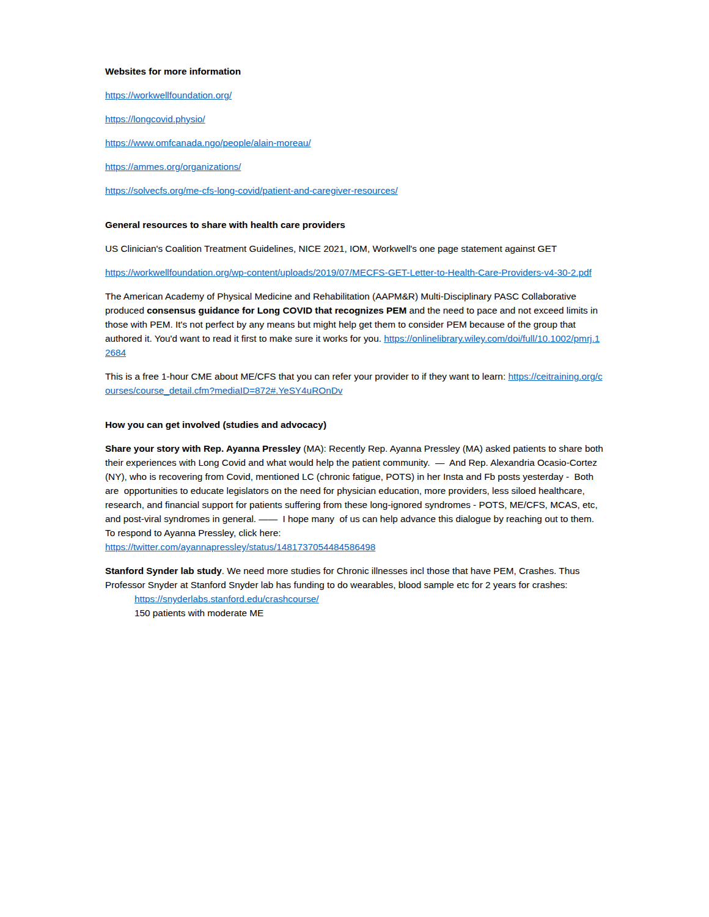Websites for more information
https://workwellfoundation.org/
https://longcovid.physio/
https://www.omfcanada.ngo/people/alain-moreau/
https://ammes.org/organizations/
https://solvecfs.org/me-cfs-long-covid/patient-and-caregiver-resources/
General resources to share with health care providers
US Clinician's Coalition Treatment Guidelines, NICE 2021, IOM, Workwell's one page statement against GET
https://workwellfoundation.org/wp-content/uploads/2019/07/MECFS-GET-Letter-to-Health-Care-Providers-v4-30-2.pdf
The American Academy of Physical Medicine and Rehabilitation (AAPM&R) Multi-Disciplinary PASC Collaborative produced consensus guidance for Long COVID that recognizes PEM and the need to pace and not exceed limits in those with PEM. It's not perfect by any means but might help get them to consider PEM because of the group that authored it. You'd want to read it first to make sure it works for you. https://onlinelibrary.wiley.com/doi/full/10.1002/pmrj.12684
This is a free 1-hour CME about ME/CFS that you can refer your provider to if they want to learn: https://ceitraining.org/courses/course_detail.cfm?mediaID=872#.YeSY4uROnDv
How you can get involved (studies and advocacy)
Share your story with Rep. Ayanna Pressley (MA): Recently Rep. Ayanna Pressley (MA) asked patients to share both their experiences with Long Covid and what would help the patient community. — And Rep. Alexandria Ocasio-Cortez (NY), who is recovering from Covid, mentioned LC (chronic fatigue, POTS) in her Insta and Fb posts yesterday - Both are opportunities to educate legislators on the need for physician education, more providers, less siloed healthcare, research, and financial support for patients suffering from these long-ignored syndromes - POTS, ME/CFS, MCAS, etc, and post-viral syndromes in general. —— I hope many of us can help advance this dialogue by reaching out to them.
To respond to Ayanna Pressley, click here:
https://twitter.com/ayannapressley/status/1481737054484586498
Stanford Synder lab study. We need more studies for Chronic illnesses incl those that have PEM, Crashes. Thus Professor Snyder at Stanford Snyder lab has funding to do wearables, blood sample etc for 2 years for crashes:
https://snyderlabs.stanford.edu/crashcourse/
150 patients with moderate ME